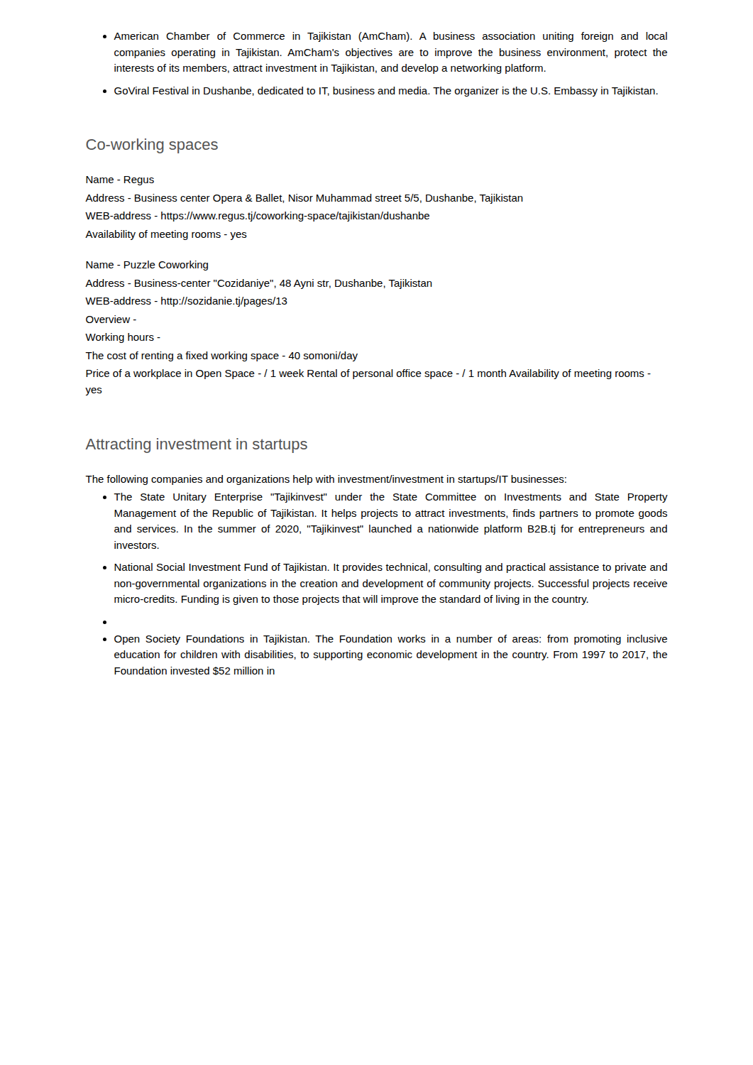American Chamber of Commerce in Tajikistan (AmCham). A business association uniting foreign and local companies operating in Tajikistan. AmCham's objectives are to improve the business environment, protect the interests of its members, attract investment in Tajikistan, and develop a networking platform.
GoViral Festival in Dushanbe, dedicated to IT, business and media. The organizer is the U.S. Embassy in Tajikistan.
Co-working spaces
Name - Regus
Address - Business center Opera & Ballet, Nisor Muhammad street 5/5, Dushanbe, Tajikistan
WEB-address - https://www.regus.tj/coworking-space/tajikistan/dushanbe
Availability of meeting rooms - yes
Name - Puzzle Coworking
Address - Business-center "Cozidaniye", 48 Ayni str, Dushanbe, Tajikistan
WEB-address - http://sozidanie.tj/pages/13
Overview -
Working hours -
The cost of renting a fixed working space - 40 somoni/day
Price of a workplace in Open Space - / 1 week Rental of personal office space - / 1 month Availability of meeting rooms - yes
Attracting investment in startups
The following companies and organizations help with investment/investment in startups/IT businesses:
The State Unitary Enterprise "Tajikinvest" under the State Committee on Investments and State Property Management of the Republic of Tajikistan. It helps projects to attract investments, finds partners to promote goods and services. In the summer of 2020, "Tajikinvest" launched a nationwide platform B2B.tj for entrepreneurs and investors.
National Social Investment Fund of Tajikistan. It provides technical, consulting and practical assistance to private and non-governmental organizations in the creation and development of community projects. Successful projects receive micro-credits. Funding is given to those projects that will improve the standard of living in the country.
Open Society Foundations in Tajikistan. The Foundation works in a number of areas: from promoting inclusive education for children with disabilities, to supporting economic development in the country. From 1997 to 2017, the Foundation invested $52 million in